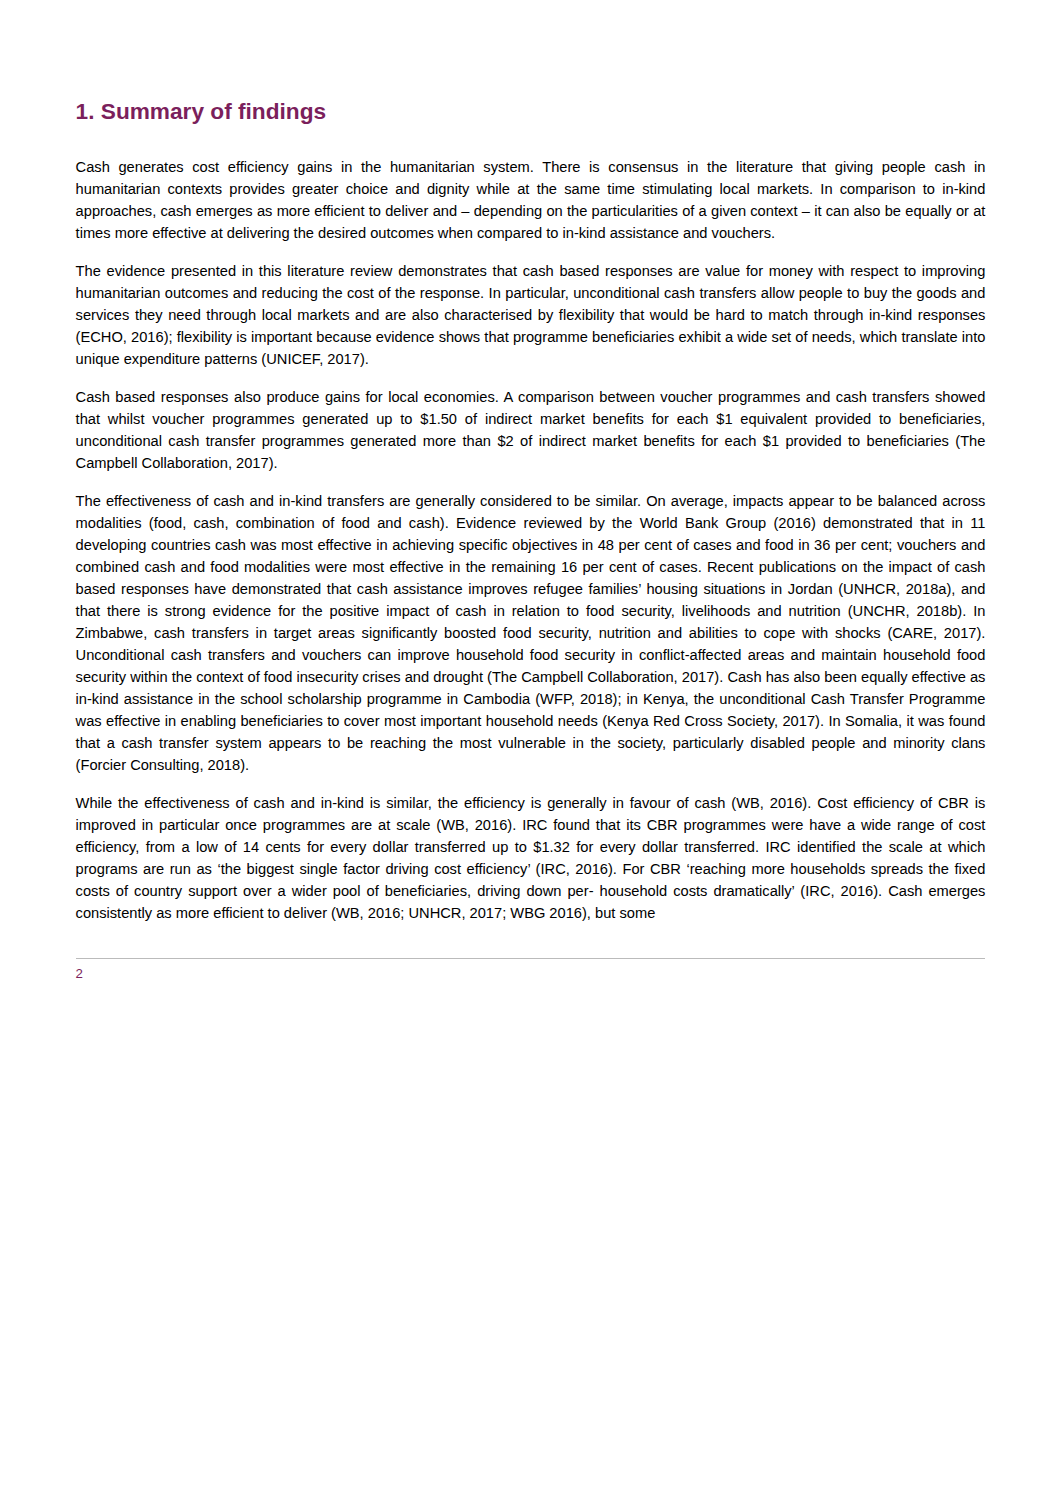1. Summary of findings
Cash generates cost efficiency gains in the humanitarian system. There is consensus in the literature that giving people cash in humanitarian contexts provides greater choice and dignity while at the same time stimulating local markets. In comparison to in-kind approaches, cash emerges as more efficient to deliver and – depending on the particularities of a given context – it can also be equally or at times more effective at delivering the desired outcomes when compared to in-kind assistance and vouchers.
The evidence presented in this literature review demonstrates that cash based responses are value for money with respect to improving humanitarian outcomes and reducing the cost of the response. In particular, unconditional cash transfers allow people to buy the goods and services they need through local markets and are also characterised by flexibility that would be hard to match through in-kind responses (ECHO, 2016); flexibility is important because evidence shows that programme beneficiaries exhibit a wide set of needs, which translate into unique expenditure patterns (UNICEF, 2017).
Cash based responses also produce gains for local economies. A comparison between voucher programmes and cash transfers showed that whilst voucher programmes generated up to $1.50 of indirect market benefits for each $1 equivalent provided to beneficiaries, unconditional cash transfer programmes generated more than $2 of indirect market benefits for each $1 provided to beneficiaries (The Campbell Collaboration, 2017).
The effectiveness of cash and in-kind transfers are generally considered to be similar. On average, impacts appear to be balanced across modalities (food, cash, combination of food and cash). Evidence reviewed by the World Bank Group (2016) demonstrated that in 11 developing countries cash was most effective in achieving specific objectives in 48 per cent of cases and food in 36 per cent; vouchers and combined cash and food modalities were most effective in the remaining 16 per cent of cases. Recent publications on the impact of cash based responses have demonstrated that cash assistance improves refugee families’ housing situations in Jordan (UNHCR, 2018a), and that there is strong evidence for the positive impact of cash in relation to food security, livelihoods and nutrition (UNCHR, 2018b). In Zimbabwe, cash transfers in target areas significantly boosted food security, nutrition and abilities to cope with shocks (CARE, 2017). Unconditional cash transfers and vouchers can improve household food security in conflict-affected areas and maintain household food security within the context of food insecurity crises and drought (The Campbell Collaboration, 2017). Cash has also been equally effective as in-kind assistance in the school scholarship programme in Cambodia (WFP, 2018); in Kenya, the unconditional Cash Transfer Programme was effective in enabling beneficiaries to cover most important household needs (Kenya Red Cross Society, 2017). In Somalia, it was found that a cash transfer system appears to be reaching the most vulnerable in the society, particularly disabled people and minority clans (Forcier Consulting, 2018).
While the effectiveness of cash and in-kind is similar, the efficiency is generally in favour of cash (WB, 2016). Cost efficiency of CBR is improved in particular once programmes are at scale (WB, 2016). IRC found that its CBR programmes were have a wide range of cost efficiency, from a low of 14 cents for every dollar transferred up to $1.32 for every dollar transferred. IRC identified the scale at which programs are run as ‘the biggest single factor driving cost efficiency’ (IRC, 2016). For CBR ‘reaching more households spreads the fixed costs of country support over a wider pool of beneficiaries, driving down per- household costs dramatically’ (IRC, 2016). Cash emerges consistently as more efficient to deliver (WB, 2016; UNHCR, 2017; WBG 2016), but some
2